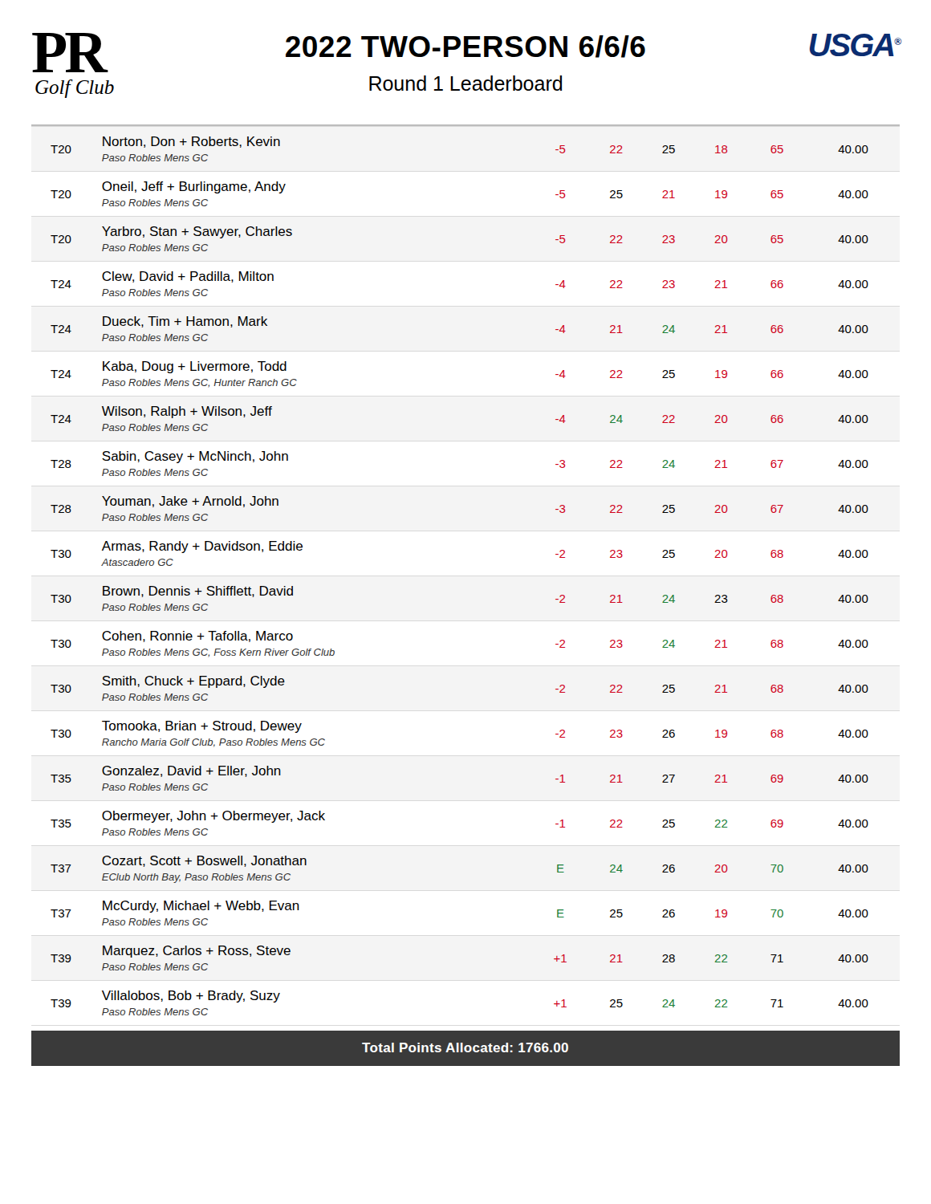PR
Golf Club
2022 TWO-PERSON 6/6/6
Round 1 Leaderboard
USGA®
| T20 | Norton, Don + Roberts, Kevin Paso Robles Mens GC | -5 | 22 | 25 | 18 | 65 | 40.00 |
| T20 | Oneil, Jeff + Burlingame, Andy Paso Robles Mens GC | -5 | 25 | 21 | 19 | 65 | 40.00 |
| T20 | Yarbro, Stan + Sawyer, Charles Paso Robles Mens GC | -5 | 22 | 23 | 20 | 65 | 40.00 |
| T24 | Clew, David + Padilla, Milton Paso Robles Mens GC | -4 | 22 | 23 | 21 | 66 | 40.00 |
| T24 | Dueck, Tim + Hamon, Mark Paso Robles Mens GC | -4 | 21 | 24 | 21 | 66 | 40.00 |
| T24 | Kaba, Doug + Livermore, Todd Paso Robles Mens GC, Hunter Ranch GC | -4 | 22 | 25 | 19 | 66 | 40.00 |
| T24 | Wilson, Ralph + Wilson, Jeff Paso Robles Mens GC | -4 | 24 | 22 | 20 | 66 | 40.00 |
| T28 | Sabin, Casey + McNinch, John Paso Robles Mens GC | -3 | 22 | 24 | 21 | 67 | 40.00 |
| T28 | Youman, Jake + Arnold, John Paso Robles Mens GC | -3 | 22 | 25 | 20 | 67 | 40.00 |
| T30 | Armas, Randy + Davidson, Eddie Atascadero GC | -2 | 23 | 25 | 20 | 68 | 40.00 |
| T30 | Brown, Dennis + Shifflett, David Paso Robles Mens GC | -2 | 21 | 24 | 23 | 68 | 40.00 |
| T30 | Cohen, Ronnie + Tafolla, Marco Paso Robles Mens GC, Foss Kern River Golf Club | -2 | 23 | 24 | 21 | 68 | 40.00 |
| T30 | Smith, Chuck + Eppard, Clyde Paso Robles Mens GC | -2 | 22 | 25 | 21 | 68 | 40.00 |
| T30 | Tomooka, Brian + Stroud, Dewey Rancho Maria Golf Club, Paso Robles Mens GC | -2 | 23 | 26 | 19 | 68 | 40.00 |
| T35 | Gonzalez, David + Eller, John Paso Robles Mens GC | -1 | 21 | 27 | 21 | 69 | 40.00 |
| T35 | Obermeyer, John + Obermeyer, Jack Paso Robles Mens GC | -1 | 22 | 25 | 22 | 69 | 40.00 |
| T37 | Cozart, Scott + Boswell, Jonathan EClub North Bay, Paso Robles Mens GC | E | 24 | 26 | 20 | 70 | 40.00 |
| T37 | McCurdy, Michael + Webb, Evan Paso Robles Mens GC | E | 25 | 26 | 19 | 70 | 40.00 |
| T39 | Marquez, Carlos + Ross, Steve Paso Robles Mens GC | +1 | 21 | 28 | 22 | 71 | 40.00 |
| T39 | Villalobos, Bob + Brady, Suzy Paso Robles Mens GC | +1 | 25 | 24 | 22 | 71 | 40.00 |
Total Points Allocated: 1766.00